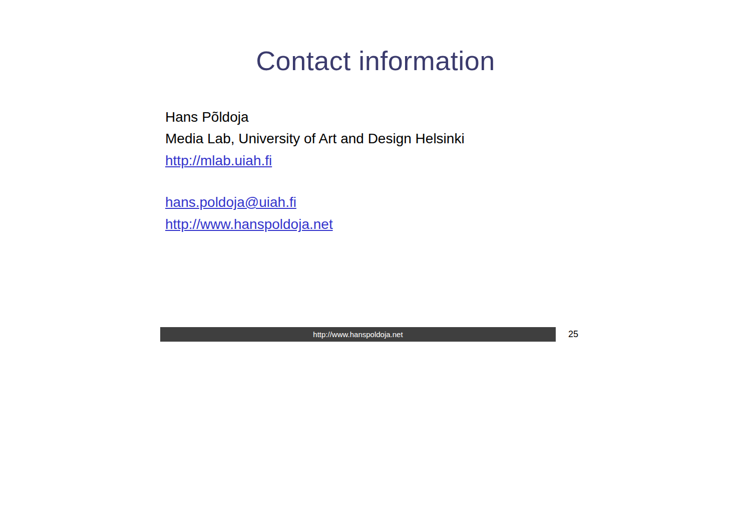Contact information
Hans Põldoja
Media Lab, University of Art and Design Helsinki
http://mlab.uiah.fi
hans.poldoja@uiah.fi
http://www.hanspoldoja.net
http://www.hanspoldoja.net
25